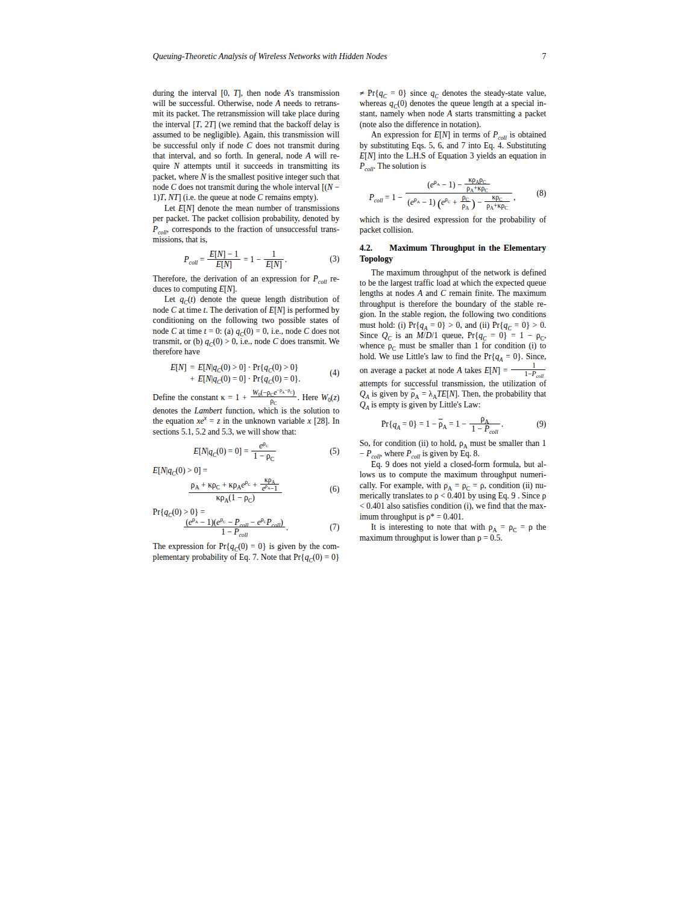Queuing-Theoretic Analysis of Wireless Networks with Hidden Nodes
7
during the interval [0, T], then node A's transmission will be successful. Otherwise, node A needs to retransmit its packet. The retransmission will take place during the interval [T, 2T] (we remind that the backoff delay is assumed to be negligible). Again, this transmission will be successful only if node C does not transmit during that interval, and so forth. In general, node A will require N attempts until it succeeds in transmitting its packet, where N is the smallest positive integer such that node C does not transmit during the whole interval [(N − 1)T, NT] (i.e. the queue at node C remains empty).
Let E[N] denote the mean number of transmissions per packet. The packet collision probability, denoted by Pcoll, corresponds to the fraction of unsuccessful transmissions, that is,
Pcoll = E[N] − 1 E[N] = 1 − 1 E[N].
(3)
Therefore, the derivation of an expression for Pcoll reduces to computing E[N].
Let qC(t) denote the queue length distribution of node C at time t. The derivation of E[N] is performed by conditioning on the following two possible states of node C at time t = 0: (a) qC(0) = 0, i.e., node C does not transmit, or (b) qC(0) > 0, i.e., node C does transmit. We therefore have
| E [ N ] | = | E [ N / q C (0) > 0] · Pr{ q C (0) > 0} |
| | + | E [ N / q C (0) = 0] · Pr{ q C (0) = 0}. |
(4)
Define the constant κ = 1 + W0(−ρCe−ρA−ρC) ρC. Here W0(z) denotes the Lambert function, which is the solution to the equation xex = z in the unknown variable x [28]. In sections 5.1, 5.2 and 5.3, we will show that:
E[N|qC(0) = 0] = eρC 1 − ρC
(5)
E[N|qC(0) > 0] =
ρA + κρC + κρAeρC + κρA eρA−1 κρA(1 − ρC)
(6)
Pr{qC(0) > 0} =
(eρA − 1)(eρC − Pcoll − eρCPcoll) 1 − Pcoll .
(7)
The expression for Pr{qC(0) = 0} is given by the complementary probability of Eq. 7. Note that Pr{qC(0) = 0} ≠ Pr{qC = 0} since qC denotes the steady-state value, whereas qC(0) denotes the queue length at a special instant, namely when node A starts transmitting a packet (note also the difference in notation).
An expression for E[N] in terms of Pcoll is obtained by substituting Eqs. 5, 6, and 7 into Eq. 4. Substituting E[N] into the L.H.S of Equation 3 yields an equation in Pcoll. The solution is
Pcoll = 1 − (eρA − 1) − κρAρC ρA+κρC (eρA − 1) (eρC + ρC ρA) − κρC ρA+κρC ,
(8)
which is the desired expression for the probability of packet collision.
4.2. Maximum Throughput in the Elementary Topology
The maximum throughput of the network is defined to be the largest traffic load at which the expected queue lengths at nodes A and C remain finite. The maximum throughput is therefore the boundary of the stable region. In the stable region, the following two conditions must hold: (i) Pr{qA = 0} > 0, and (ii) Pr{qC = 0} > 0. Since QC is an M/D/1 queue, Pr{qC = 0} = 1 − ρC, whence ρC must be smaller than 1 for condition (i) to hold. We use Little's law to find the Pr{qA = 0}. Since, on average a packet at node A takes E[N] = 11−Pcoll attempts for successful transmission, the utilization of QA is given by ρA = λATE[N]. Then, the probability that QA is empty is given by Little's Law:
Pr{qA = 0} = 1 − ρA = 1 − ρA 1 − Pcoll.
(9)
So, for condition (ii) to hold, ρA must be smaller than 1 − Pcoll, where Pcoll is given by Eq. 8.
Eq. 9 does not yield a closed-form formula, but allows us to compute the maximum throughput numerically. For example, with ρA = ρC = ρ, condition (ii) numerically translates to ρ < 0.401 by using Eq. 9 . Since ρ < 0.401 also satisfies condition (i), we find that the maximum throughput is ρ* = 0.401.
It is interesting to note that with ρA = ρC = ρ the maximum throughput is lower than ρ = 0.5.